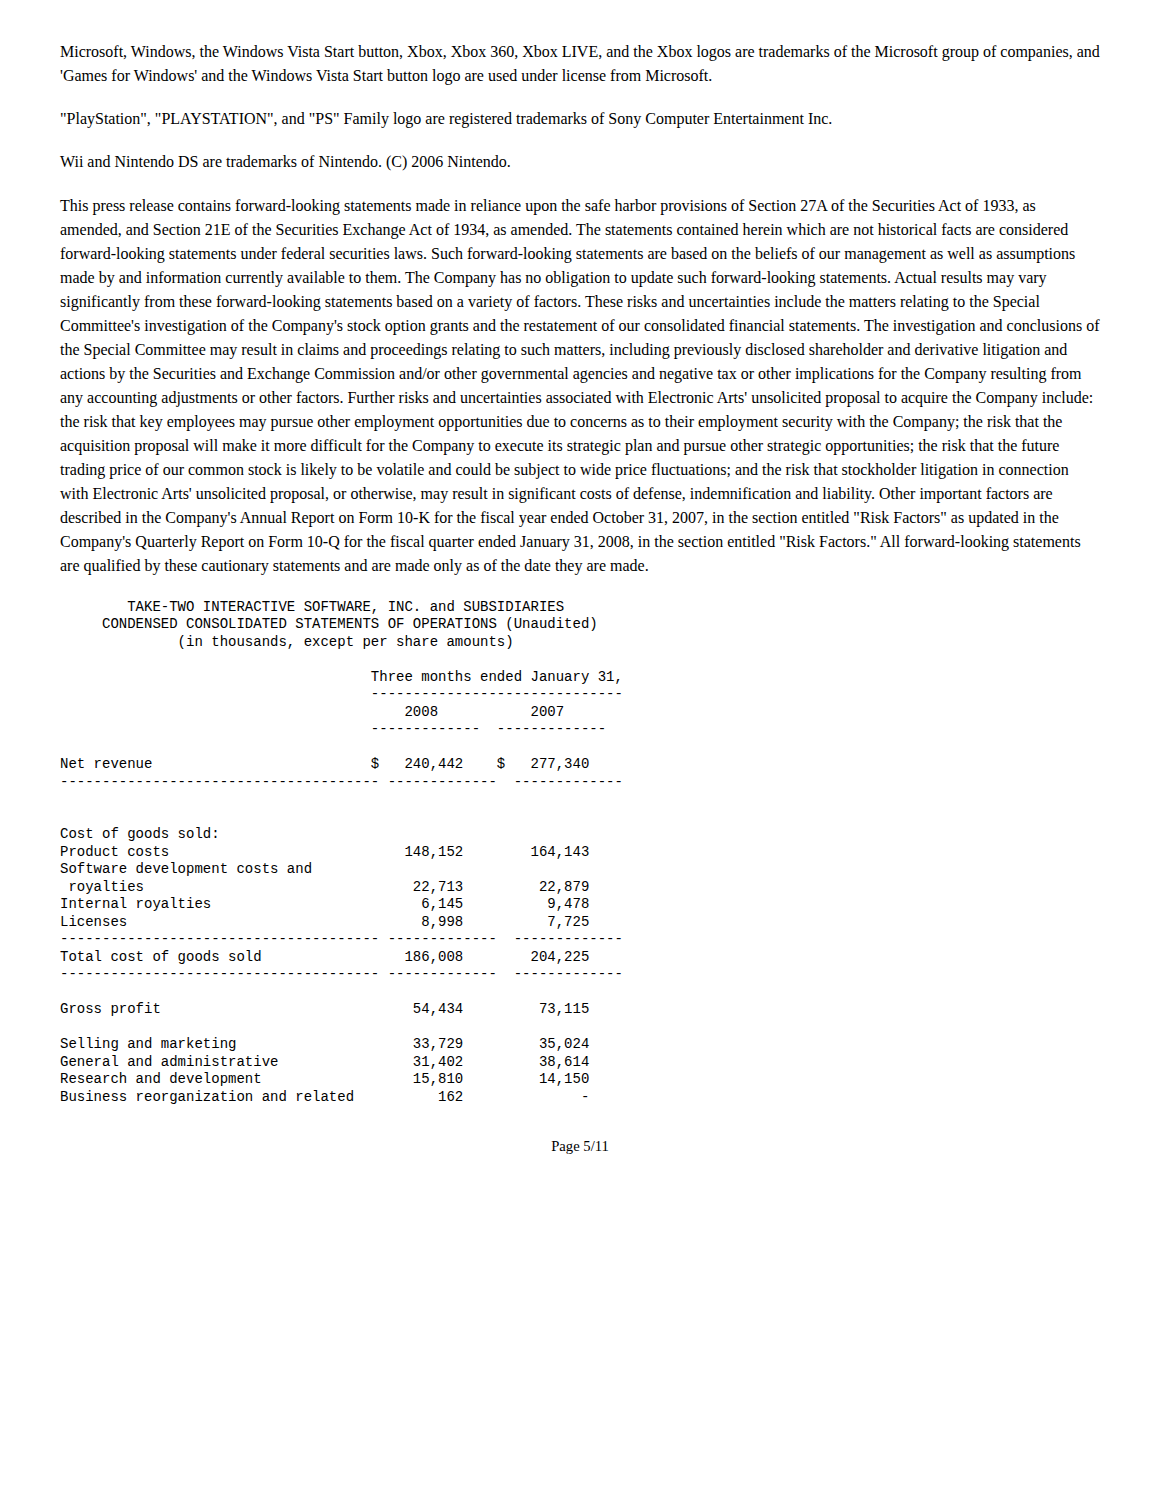Microsoft, Windows, the Windows Vista Start button, Xbox, Xbox 360, Xbox LIVE, and the Xbox logos are trademarks of the Microsoft group of companies, and 'Games for Windows' and the Windows Vista Start button logo are used under license from Microsoft.
"PlayStation", "PLAYSTATION", and "PS" Family logo are registered trademarks of Sony Computer Entertainment Inc.
Wii and Nintendo DS are trademarks of Nintendo. (C) 2006 Nintendo.
This press release contains forward-looking statements made in reliance upon the safe harbor provisions of Section 27A of the Securities Act of 1933, as amended, and Section 21E of the Securities Exchange Act of 1934, as amended. The statements contained herein which are not historical facts are considered forward-looking statements under federal securities laws. Such forward-looking statements are based on the beliefs of our management as well as assumptions made by and information currently available to them. The Company has no obligation to update such forward-looking statements. Actual results may vary significantly from these forward-looking statements based on a variety of factors. These risks and uncertainties include the matters relating to the Special Committee's investigation of the Company's stock option grants and the restatement of our consolidated financial statements. The investigation and conclusions of the Special Committee may result in claims and proceedings relating to such matters, including previously disclosed shareholder and derivative litigation and actions by the Securities and Exchange Commission and/or other governmental agencies and negative tax or other implications for the Company resulting from any accounting adjustments or other factors. Further risks and uncertainties associated with Electronic Arts' unsolicited proposal to acquire the Company include: the risk that key employees may pursue other employment opportunities due to concerns as to their employment security with the Company; the risk that the acquisition proposal will make it more difficult for the Company to execute its strategic plan and pursue other strategic opportunities; the risk that the future trading price of our common stock is likely to be volatile and could be subject to wide price fluctuations; and the risk that stockholder litigation in connection with Electronic Arts' unsolicited proposal, or otherwise, may result in significant costs of defense, indemnification and liability. Other important factors are described in the Company's Annual Report on Form 10-K for the fiscal year ended October 31, 2007, in the section entitled "Risk Factors" as updated in the Company's Quarterly Report on Form 10-Q for the fiscal quarter ended January 31, 2008, in the section entitled "Risk Factors." All forward-looking statements are qualified by these cautionary statements and are made only as of the date they are made.
        TAKE-TWO INTERACTIVE SOFTWARE, INC. and SUBSIDIARIES
     CONDENSED CONSOLIDATED STATEMENTS OF OPERATIONS (Unaudited)
              (in thousands, except per share amounts)

                                     Three months ended January 31,
                                     ------------------------------
                                         2008           2007
                                     -------------  -------------

Net revenue                          $   240,442    $   277,340
-------------------------------------- -------------  -------------


Cost of goods sold:
Product costs                            148,152        164,143
Software development costs and
 royalties                                22,713         22,879
Internal royalties                         6,145          9,478
Licenses                                   8,998          7,725
-------------------------------------- -------------  -------------
Total cost of goods sold                 186,008        204,225
-------------------------------------- -------------  -------------

Gross profit                              54,434         73,115

Selling and marketing                     33,729         35,024
General and administrative                31,402         38,614
Research and development                  15,810         14,150
Business reorganization and related          162              -
Page 5/11